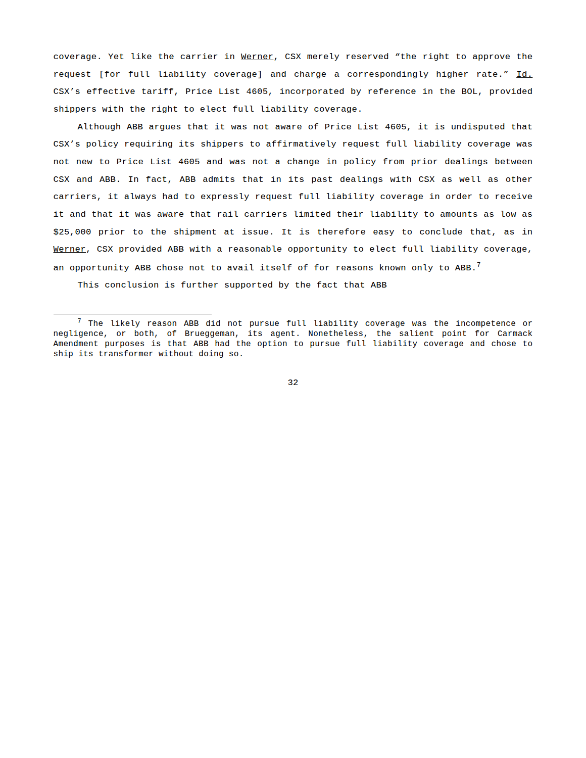coverage. Yet like the carrier in Werner, CSX merely reserved “the right to approve the request [for full liability coverage] and charge a correspondingly higher rate.” Id. CSX’s effective tariff, Price List 4605, incorporated by reference in the BOL, provided shippers with the right to elect full liability coverage.
Although ABB argues that it was not aware of Price List 4605, it is undisputed that CSX’s policy requiring its shippers to affirmatively request full liability coverage was not new to Price List 4605 and was not a change in policy from prior dealings between CSX and ABB. In fact, ABB admits that in its past dealings with CSX as well as other carriers, it always had to expressly request full liability coverage in order to receive it and that it was aware that rail carriers limited their liability to amounts as low as $25,000 prior to the shipment at issue. It is therefore easy to conclude that, as in Werner, CSX provided ABB with a reasonable opportunity to elect full liability coverage, an opportunity ABB chose not to avail itself of for reasons known only to ABB.7
This conclusion is further supported by the fact that ABB
7 The likely reason ABB did not pursue full liability coverage was the incompetence or negligence, or both, of Brueggeman, its agent. Nonetheless, the salient point for Carmack Amendment purposes is that ABB had the option to pursue full liability coverage and chose to ship its transformer without doing so.
32